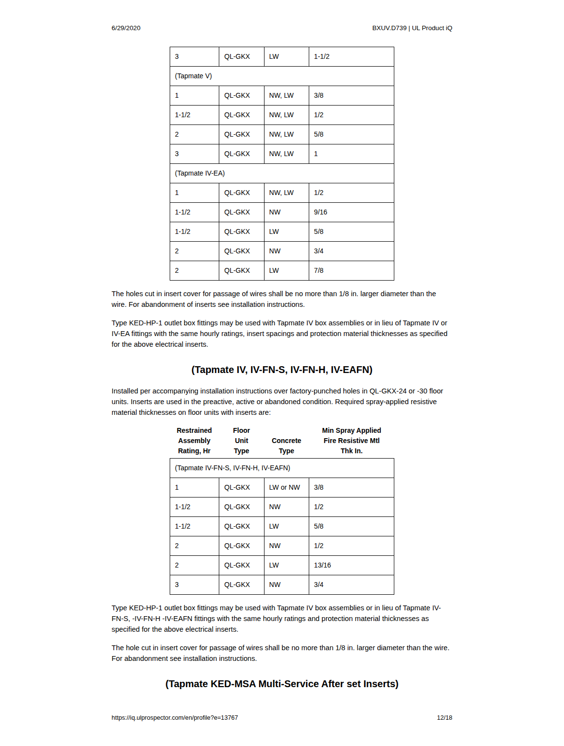6/29/2020
BXUV.D739 | UL Product iQ
| 3 | QL-GKX | LW | 1-1/2 |
| (Tapmate V) |
| 1 | QL-GKX | NW, LW | 3/8 |
| 1-1/2 | QL-GKX | NW, LW | 1/2 |
| 2 | QL-GKX | NW, LW | 5/8 |
| 3 | QL-GKX | NW, LW | 1 |
| (Tapmate IV-EA) |
| 1 | QL-GKX | NW, LW | 1/2 |
| 1-1/2 | QL-GKX | NW | 9/16 |
| 1-1/2 | QL-GKX | LW | 5/8 |
| 2 | QL-GKX | NW | 3/4 |
| 2 | QL-GKX | LW | 7/8 |
The holes cut in insert cover for passage of wires shall be no more than 1/8 in. larger diameter than the wire. For abandonment of inserts see installation instructions.
Type KED-HP-1 outlet box fittings may be used with Tapmate IV box assemblies or in lieu of Tapmate IV or IV-EA fittings with the same hourly ratings, insert spacings and protection material thicknesses as specified for the above electrical inserts.
(Tapmate IV, IV-FN-S, IV-FN-H, IV-EAFN)
Installed per accompanying installation instructions over factory-punched holes in QL-GKX-24 or -30 floor units. Inserts are used in the preactive, active or abandoned condition. Required spray-applied resistive material thicknesses on floor units with inserts are:
Restrained
Assembly
Rating, Hr
Floor
Unit
Type
Concrete
Type
Min Spray Applied
Fire Resistive Mtl
Thk In.
| (Tapmate IV-FN-S, IV-FN-H, IV-EAFN) |
| 1 | QL-GKX | LW or NW | 3/8 |
| 1-1/2 | QL-GKX | NW | 1/2 |
| 1-1/2 | QL-GKX | LW | 5/8 |
| 2 | QL-GKX | NW | 1/2 |
| 2 | QL-GKX | LW | 13/16 |
| 3 | QL-GKX | NW | 3/4 |
Type KED-HP-1 outlet box fittings may be used with Tapmate IV box assemblies or in lieu of Tapmate IV-FN-S, -IV-FN-H -IV-EAFN fittings with the same hourly ratings and protection material thicknesses as specified for the above electrical inserts.
The hole cut in insert cover for passage of wires shall be no more than 1/8 in. larger diameter than the wire. For abandonment see installation instructions.
(Tapmate KED-MSA Multi-Service After set Inserts)
https://iq.ulprospector.com/en/profile?e=13767
12/18